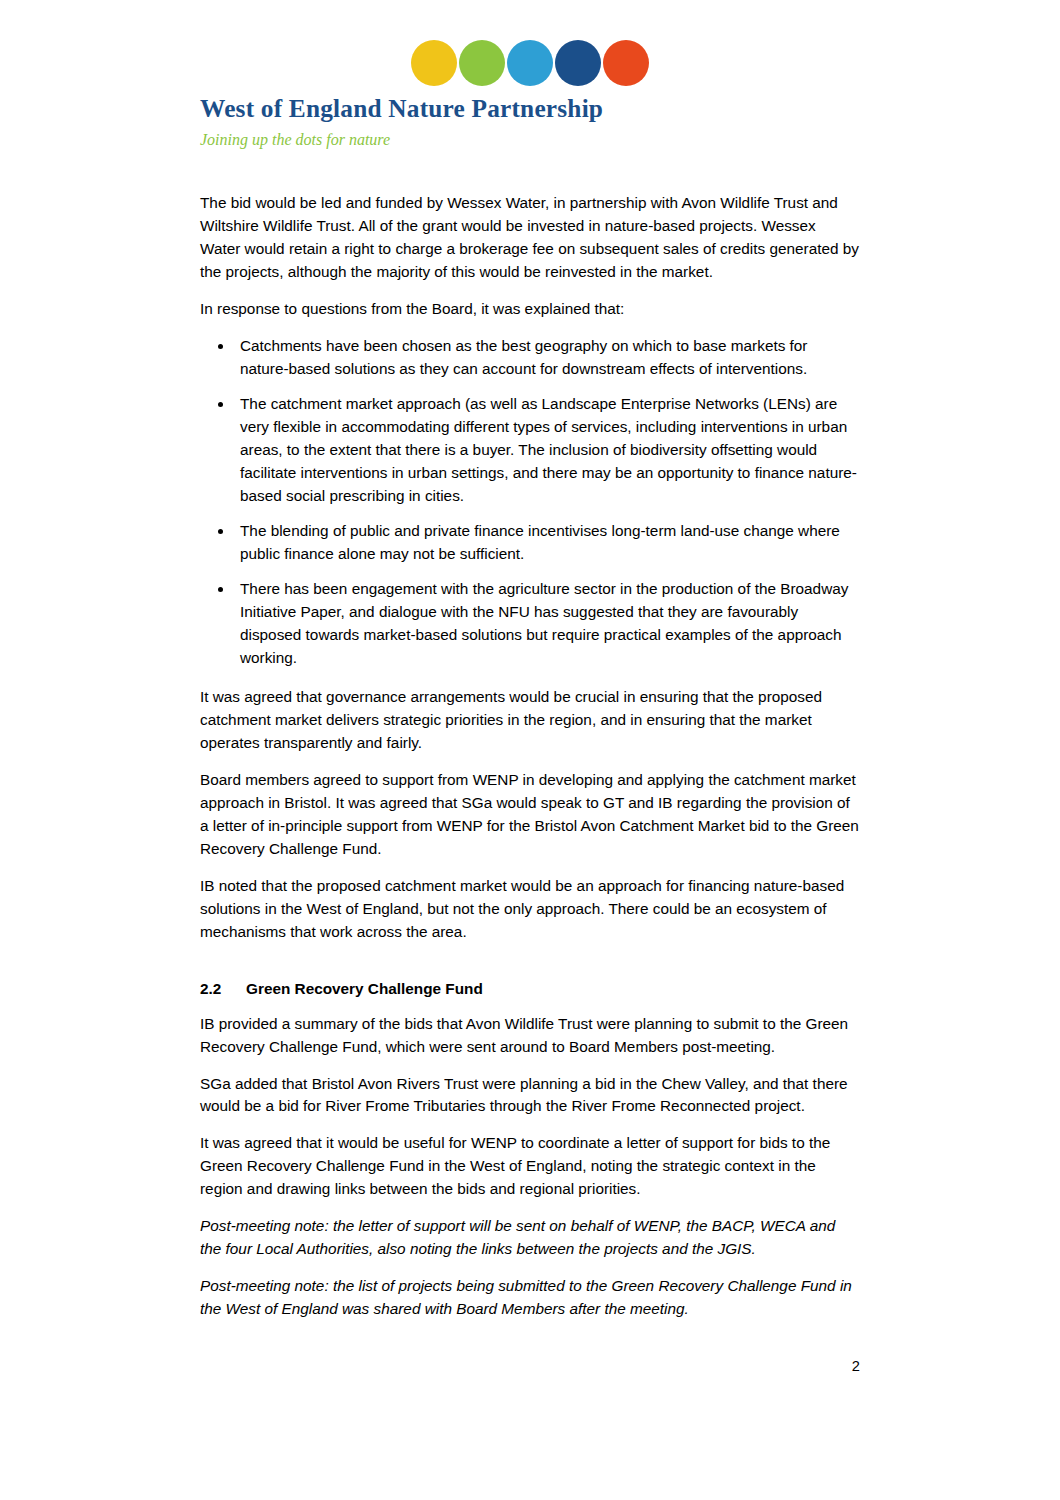West of England Nature Partnership
Joining up the dots for nature
The bid would be led and funded by Wessex Water, in partnership with Avon Wildlife Trust and Wiltshire Wildlife Trust. All of the grant would be invested in nature-based projects. Wessex Water would retain a right to charge a brokerage fee on subsequent sales of credits generated by the projects, although the majority of this would be reinvested in the market.
In response to questions from the Board, it was explained that:
Catchments have been chosen as the best geography on which to base markets for nature-based solutions as they can account for downstream effects of interventions.
The catchment market approach (as well as Landscape Enterprise Networks (LENs) are very flexible in accommodating different types of services, including interventions in urban areas, to the extent that there is a buyer. The inclusion of biodiversity offsetting would facilitate interventions in urban settings, and there may be an opportunity to finance nature-based social prescribing in cities.
The blending of public and private finance incentivises long-term land-use change where public finance alone may not be sufficient.
There has been engagement with the agriculture sector in the production of the Broadway Initiative Paper, and dialogue with the NFU has suggested that they are favourably disposed towards market-based solutions but require practical examples of the approach working.
It was agreed that governance arrangements would be crucial in ensuring that the proposed catchment market delivers strategic priorities in the region, and in ensuring that the market operates transparently and fairly.
Board members agreed to support from WENP in developing and applying the catchment market approach in Bristol. It was agreed that SGa would speak to GT and IB regarding the provision of a letter of in-principle support from WENP for the Bristol Avon Catchment Market bid to the Green Recovery Challenge Fund.
IB noted that the proposed catchment market would be an approach for financing nature-based solutions in the West of England, but not the only approach. There could be an ecosystem of mechanisms that work across the area.
2.2 Green Recovery Challenge Fund
IB provided a summary of the bids that Avon Wildlife Trust were planning to submit to the Green Recovery Challenge Fund, which were sent around to Board Members post-meeting.
SGa added that Bristol Avon Rivers Trust were planning a bid in the Chew Valley, and that there would be a bid for River Frome Tributaries through the River Frome Reconnected project.
It was agreed that it would be useful for WENP to coordinate a letter of support for bids to the Green Recovery Challenge Fund in the West of England, noting the strategic context in the region and drawing links between the bids and regional priorities.
Post-meeting note: the letter of support will be sent on behalf of WENP, the BACP, WECA and the four Local Authorities, also noting the links between the projects and the JGIS.
Post-meeting note: the list of projects being submitted to the Green Recovery Challenge Fund in the West of England was shared with Board Members after the meeting.
2